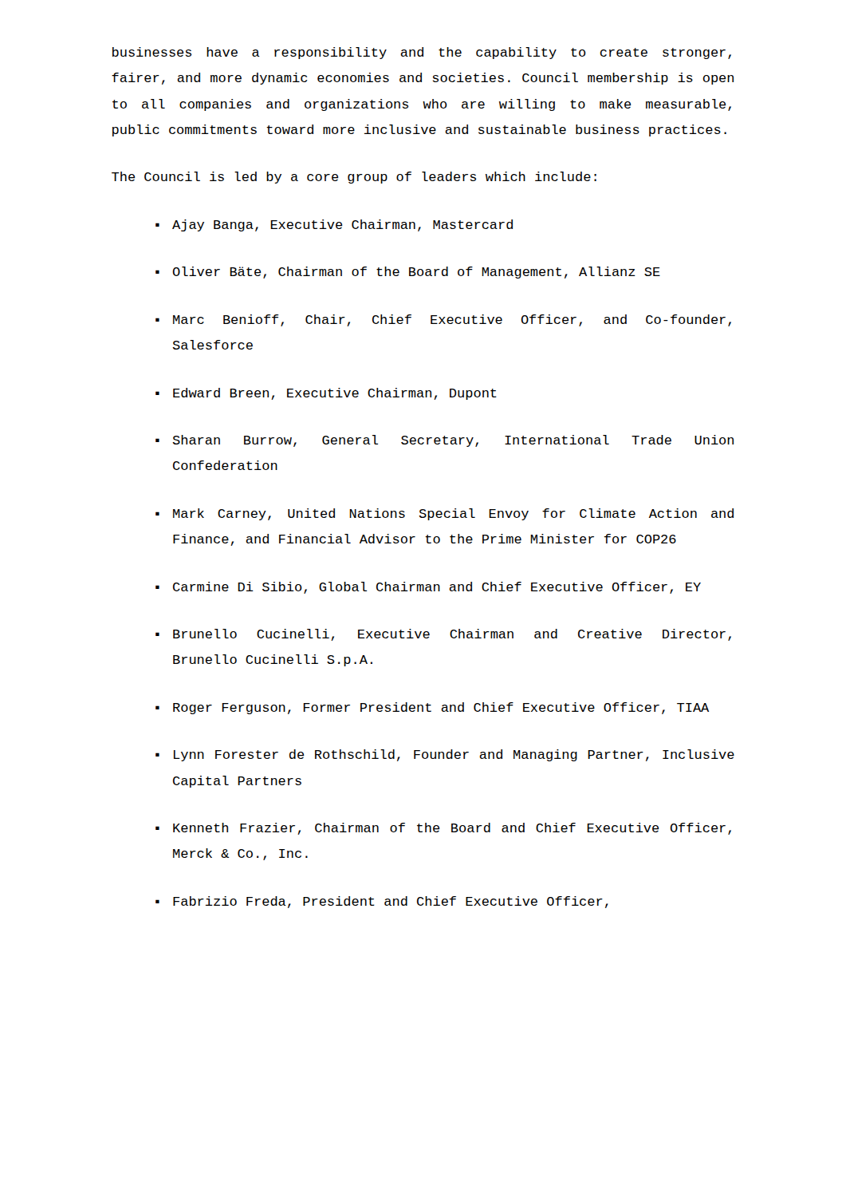businesses have a responsibility and the capability to create stronger, fairer, and more dynamic economies and societies. Council membership is open to all companies and organizations who are willing to make measurable, public commitments toward more inclusive and sustainable business practices.
The Council is led by a core group of leaders which include:
Ajay Banga, Executive Chairman, Mastercard
Oliver Bäte, Chairman of the Board of Management, Allianz SE
Marc Benioff, Chair, Chief Executive Officer, and Co-founder, Salesforce
Edward Breen, Executive Chairman, Dupont
Sharan Burrow, General Secretary, International Trade Union Confederation
Mark Carney, United Nations Special Envoy for Climate Action and Finance, and Financial Advisor to the Prime Minister for COP26
Carmine Di Sibio, Global Chairman and Chief Executive Officer, EY
Brunello Cucinelli, Executive Chairman and Creative Director, Brunello Cucinelli S.p.A.
Roger Ferguson, Former President and Chief Executive Officer, TIAA
Lynn Forester de Rothschild, Founder and Managing Partner, Inclusive Capital Partners
Kenneth Frazier, Chairman of the Board and Chief Executive Officer, Merck & Co., Inc.
Fabrizio Freda, President and Chief Executive Officer,